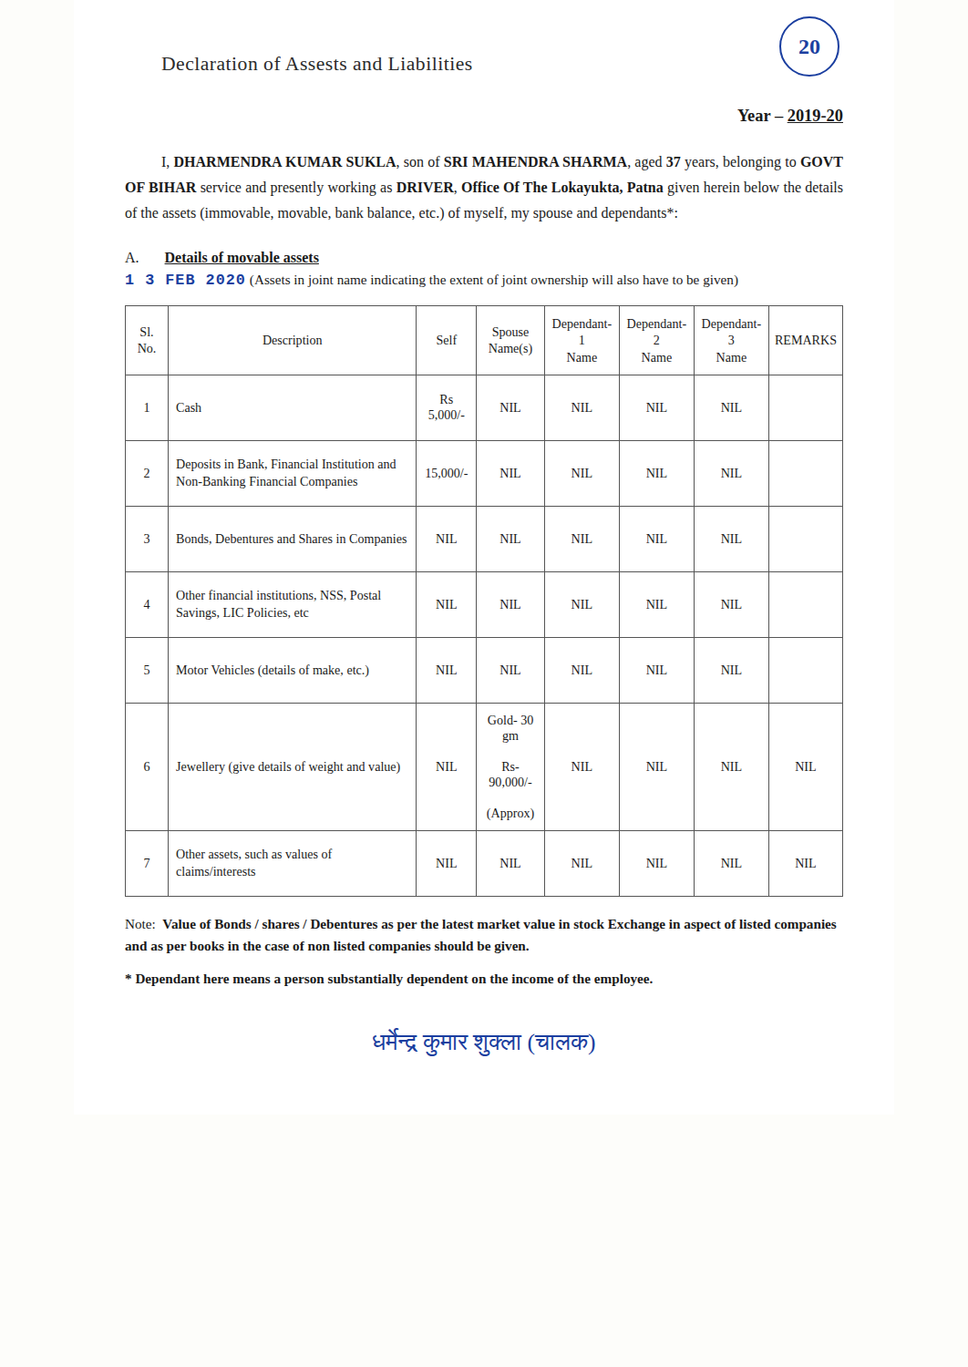20
Declaration of Assests and Liabilities
Year – 2019-20
I, DHARMENDRA KUMAR SUKLA, son of SRI MAHENDRA SHARMA, aged 37 years, belonging to GOVT OF BIHAR service and presently working as DRIVER, Office Of The Lokayukta, Patna given herein below the details of the assets (immovable, movable, bank balance, etc.) of myself, my spouse and dependants*:
A. Details of movable assets
1 3 FEB 2020(Assets in joint name indicating the extent of joint ownership will also have to be given)
| Sl. No. | Description | Self | Spouse Name(s) | Dependant-1 Name | Dependant-2 Name | Dependant-3 Name | REMARKS |
| --- | --- | --- | --- | --- | --- | --- | --- |
| 1 | Cash | Rs 5,000/- | NIL | NIL | NIL | NIL | |
| 2 | Deposits in Bank, Financial Institution and Non-Banking Financial Companies | 15,000/- | NIL | NIL | NIL | NIL | |
| 3 | Bonds, Debentures and Shares in Companies | NIL | NIL | NIL | NIL | NIL | |
| 4 | Other financial institutions, NSS, Postal Savings, LIC Policies, etc | NIL | NIL | NIL | NIL | NIL | |
| 5 | Motor Vehicles (details of make, etc.) | NIL | NIL | NIL | NIL | NIL | |
| 6 | Jewellery (give details of weight and value) | NIL | Gold- 30 gm Rs- 90,000/- (Approx) | NIL | NIL | NIL | NIL |
| 7 | Other assets, such as values of claims/interests | NIL | NIL | NIL | NIL | NIL | NIL |
Note: Value of Bonds / shares / Debentures as per the latest market value in stock Exchange in aspect of listed companies and as per books in the case of non listed companies should be given.
* Dependant here means a person substantially dependent on the income of the employee.
धर्मेन्द्र कुमार शुक्ला (चालक)